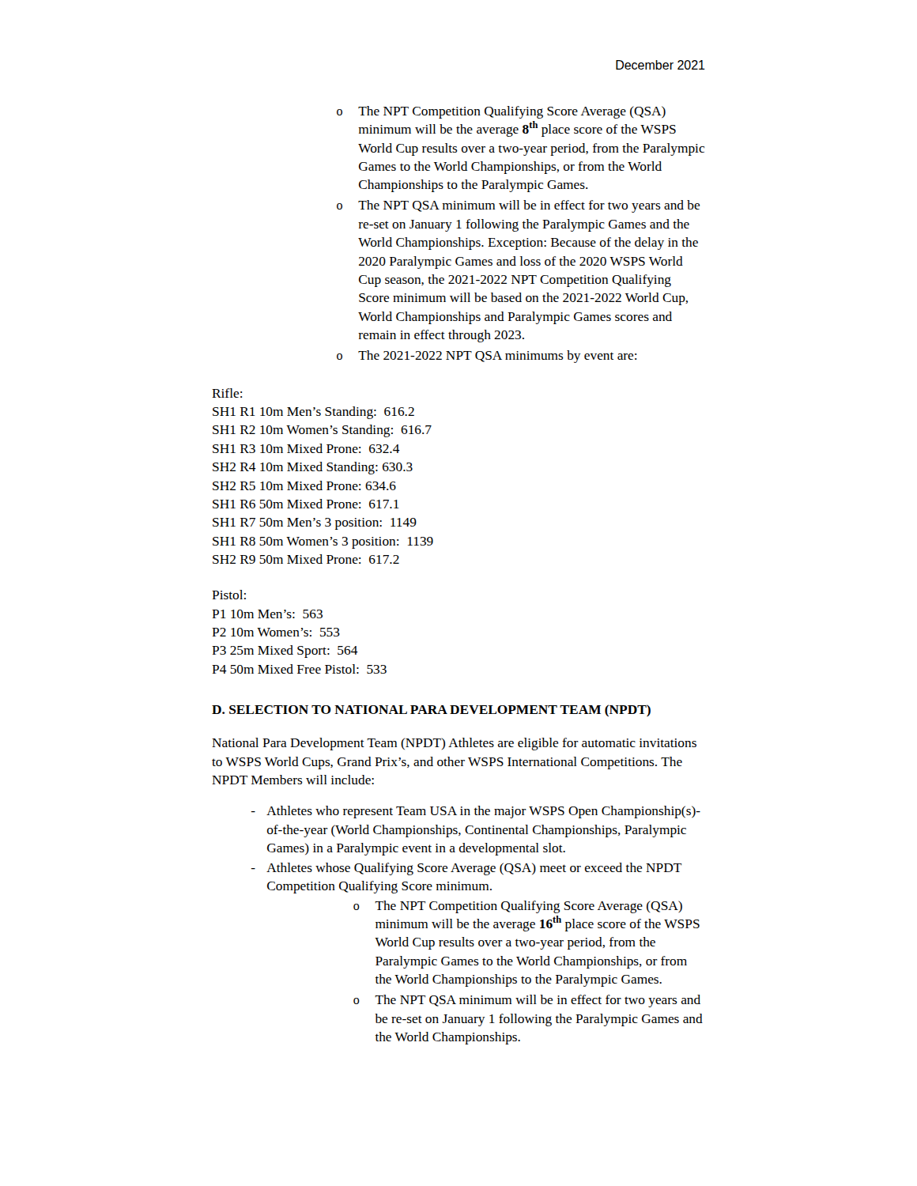December 2021
The NPT Competition Qualifying Score Average (QSA) minimum will be the average 8th place score of the WSPS World Cup results over a two-year period, from the Paralympic Games to the World Championships, or from the World Championships to the Paralympic Games.
The NPT QSA minimum will be in effect for two years and be re-set on January 1 following the Paralympic Games and the World Championships. Exception: Because of the delay in the 2020 Paralympic Games and loss of the 2020 WSPS World Cup season, the 2021-2022 NPT Competition Qualifying Score minimum will be based on the 2021-2022 World Cup, World Championships and Paralympic Games scores and remain in effect through 2023.
The 2021-2022 NPT QSA minimums by event are:
Rifle:
SH1 R1 10m Men’s Standing: 616.2
SH1 R2 10m Women’s Standing: 616.7
SH1 R3 10m Mixed Prone: 632.4
SH2 R4 10m Mixed Standing: 630.3
SH2 R5 10m Mixed Prone: 634.6
SH1 R6 50m Mixed Prone: 617.1
SH1 R7 50m Men’s 3 position: 1149
SH1 R8 50m Women’s 3 position: 1139
SH2 R9 50m Mixed Prone: 617.2
Pistol:
P1 10m Men’s: 563
P2 10m Women’s: 553
P3 25m Mixed Sport: 564
P4 50m Mixed Free Pistol: 533
D. SELECTION TO NATIONAL PARA DEVELOPMENT TEAM (NPDT)
National Para Development Team (NPDT) Athletes are eligible for automatic invitations to WSPS World Cups, Grand Prix’s, and other WSPS International Competitions. The NPDT Members will include:
Athletes who represent Team USA in the major WSPS Open Championship(s)-of-the-year (World Championships, Continental Championships, Paralympic Games) in a Paralympic event in a developmental slot.
Athletes whose Qualifying Score Average (QSA) meet or exceed the NPDT Competition Qualifying Score minimum.
The NPT Competition Qualifying Score Average (QSA) minimum will be the average 16th place score of the WSPS World Cup results over a two-year period, from the Paralympic Games to the World Championships, or from the World Championships to the Paralympic Games.
The NPT QSA minimum will be in effect for two years and be re-set on January 1 following the Paralympic Games and the World Championships.